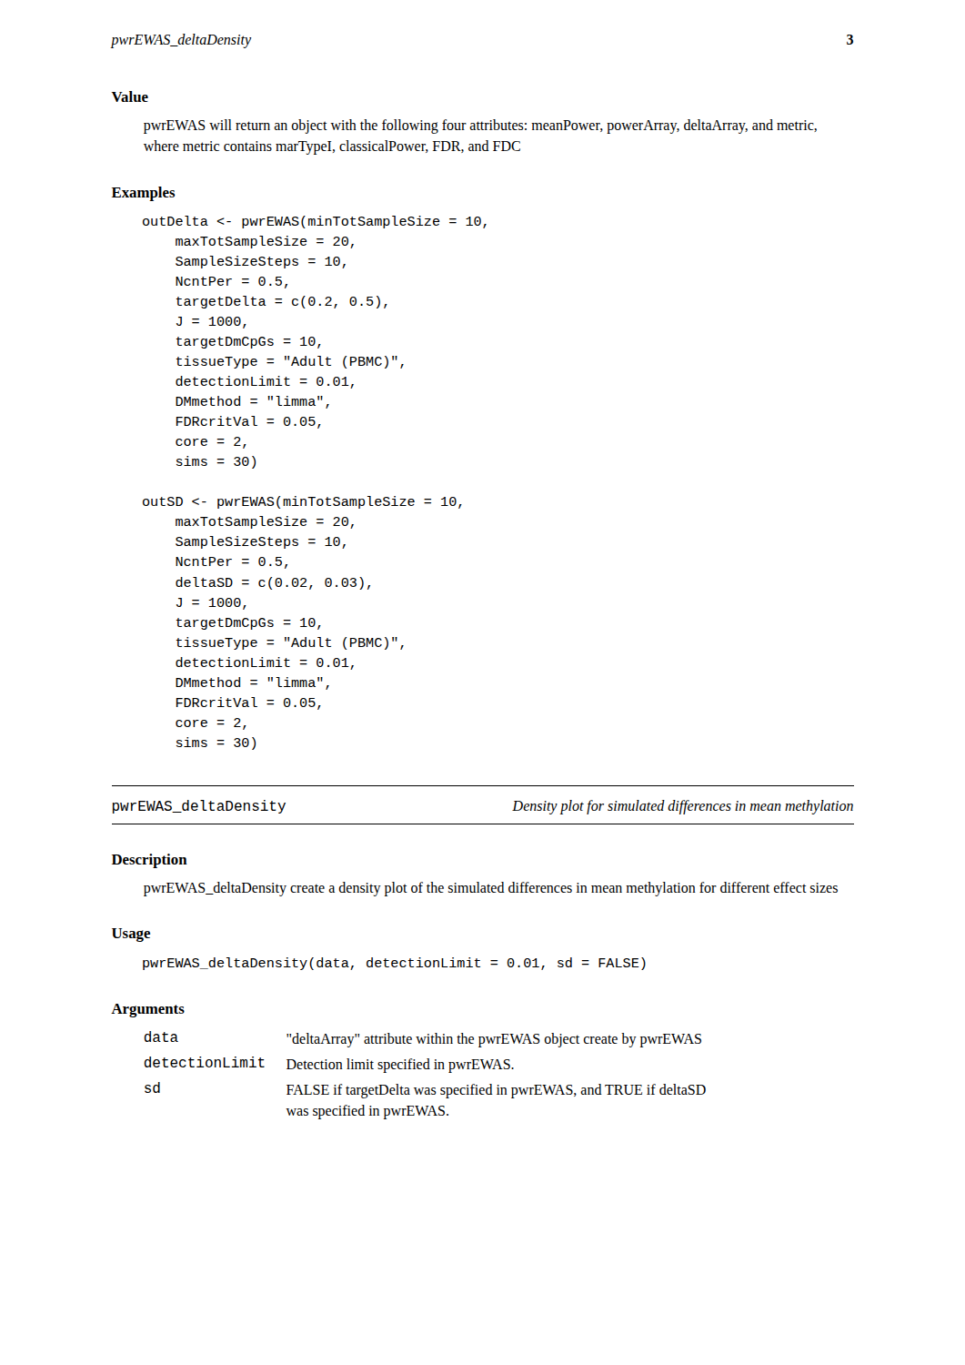pwrEWAS_deltaDensity 3
Value
pwrEWAS will return an object with the following four attributes: meanPower, powerArray, deltaArray, and metric, where metric contains marTypeI, classicalPower, FDR, and FDC
Examples
outDelta <- pwrEWAS(minTotSampleSize = 10,
    maxTotSampleSize = 20,
    SampleSizeSteps = 10,
    NcntPer = 0.5,
    targetDelta = c(0.2, 0.5),
    J = 1000,
    targetDmCpGs = 10,
    tissueType = "Adult (PBMC)",
    detectionLimit = 0.01,
    DMmethod = "limma",
    FDRcritVal = 0.05,
    core = 2,
    sims = 30)

outSD <- pwrEWAS(minTotSampleSize = 10,
    maxTotSampleSize = 20,
    SampleSizeSteps = 10,
    NcntPer = 0.5,
    deltaSD = c(0.02, 0.03),
    J = 1000,
    targetDmCpGs = 10,
    tissueType = "Adult (PBMC)",
    detectionLimit = 0.01,
    DMmethod = "limma",
    FDRcritVal = 0.05,
    core = 2,
    sims = 30)
pwrEWAS_deltaDensity Density plot for simulated differences in mean methylation
Description
pwrEWAS_deltaDensity create a density plot of the simulated differences in mean methylation for different effect sizes
Usage
pwrEWAS_deltaDensity(data, detectionLimit = 0.01, sd = FALSE)
Arguments
| data | "deltaArray" attribute within the pwrEWAS object create by pwrEWAS |
| detectionLimit | Detection limit specified in pwrEWAS. |
| sd | FALSE if targetDelta was specified in pwrEWAS, and TRUE if deltaSD was specified in pwrEWAS. |